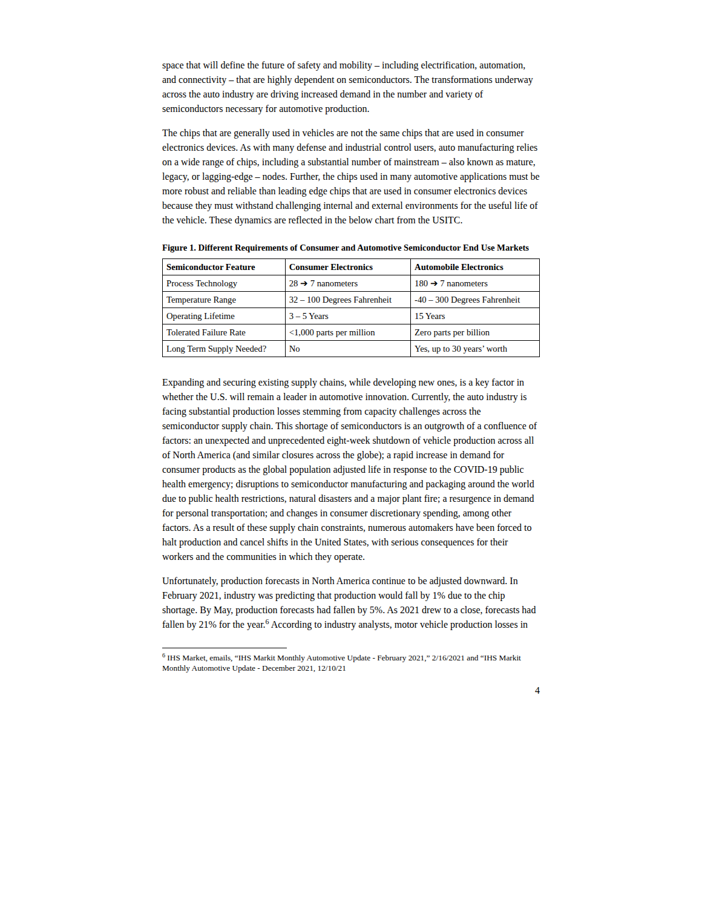space that will define the future of safety and mobility – including electrification, automation, and connectivity – that are highly dependent on semiconductors. The transformations underway across the auto industry are driving increased demand in the number and variety of semiconductors necessary for automotive production.
The chips that are generally used in vehicles are not the same chips that are used in consumer electronics devices. As with many defense and industrial control users, auto manufacturing relies on a wide range of chips, including a substantial number of mainstream – also known as mature, legacy, or lagging-edge – nodes. Further, the chips used in many automotive applications must be more robust and reliable than leading edge chips that are used in consumer electronics devices because they must withstand challenging internal and external environments for the useful life of the vehicle. These dynamics are reflected in the below chart from the USITC.
Figure 1. Different Requirements of Consumer and Automotive Semiconductor End Use Markets
| Semiconductor Feature | Consumer Electronics | Automobile Electronics |
| --- | --- | --- |
| Process Technology | 28 ➔ 7 nanometers | 180 ➔ 7 nanometers |
| Temperature Range | 32 – 100 Degrees Fahrenheit | -40 – 300 Degrees Fahrenheit |
| Operating Lifetime | 3 – 5 Years | 15 Years |
| Tolerated Failure Rate | <1,000 parts per million | Zero parts per billion |
| Long Term Supply Needed? | No | Yes, up to 30 years’ worth |
Expanding and securing existing supply chains, while developing new ones, is a key factor in whether the U.S. will remain a leader in automotive innovation. Currently, the auto industry is facing substantial production losses stemming from capacity challenges across the semiconductor supply chain. This shortage of semiconductors is an outgrowth of a confluence of factors: an unexpected and unprecedented eight-week shutdown of vehicle production across all of North America (and similar closures across the globe); a rapid increase in demand for consumer products as the global population adjusted life in response to the COVID-19 public health emergency; disruptions to semiconductor manufacturing and packaging around the world due to public health restrictions, natural disasters and a major plant fire; a resurgence in demand for personal transportation; and changes in consumer discretionary spending, among other factors. As a result of these supply chain constraints, numerous automakers have been forced to halt production and cancel shifts in the United States, with serious consequences for their workers and the communities in which they operate.
Unfortunately, production forecasts in North America continue to be adjusted downward. In February 2021, industry was predicting that production would fall by 1% due to the chip shortage. By May, production forecasts had fallen by 5%. As 2021 drew to a close, forecasts had fallen by 21% for the year.6 According to industry analysts, motor vehicle production losses in
6 IHS Market, emails, “IHS Markit Monthly Automotive Update - February 2021,” 2/16/2021 and “IHS Markit Monthly Automotive Update - December 2021, 12/10/21
4